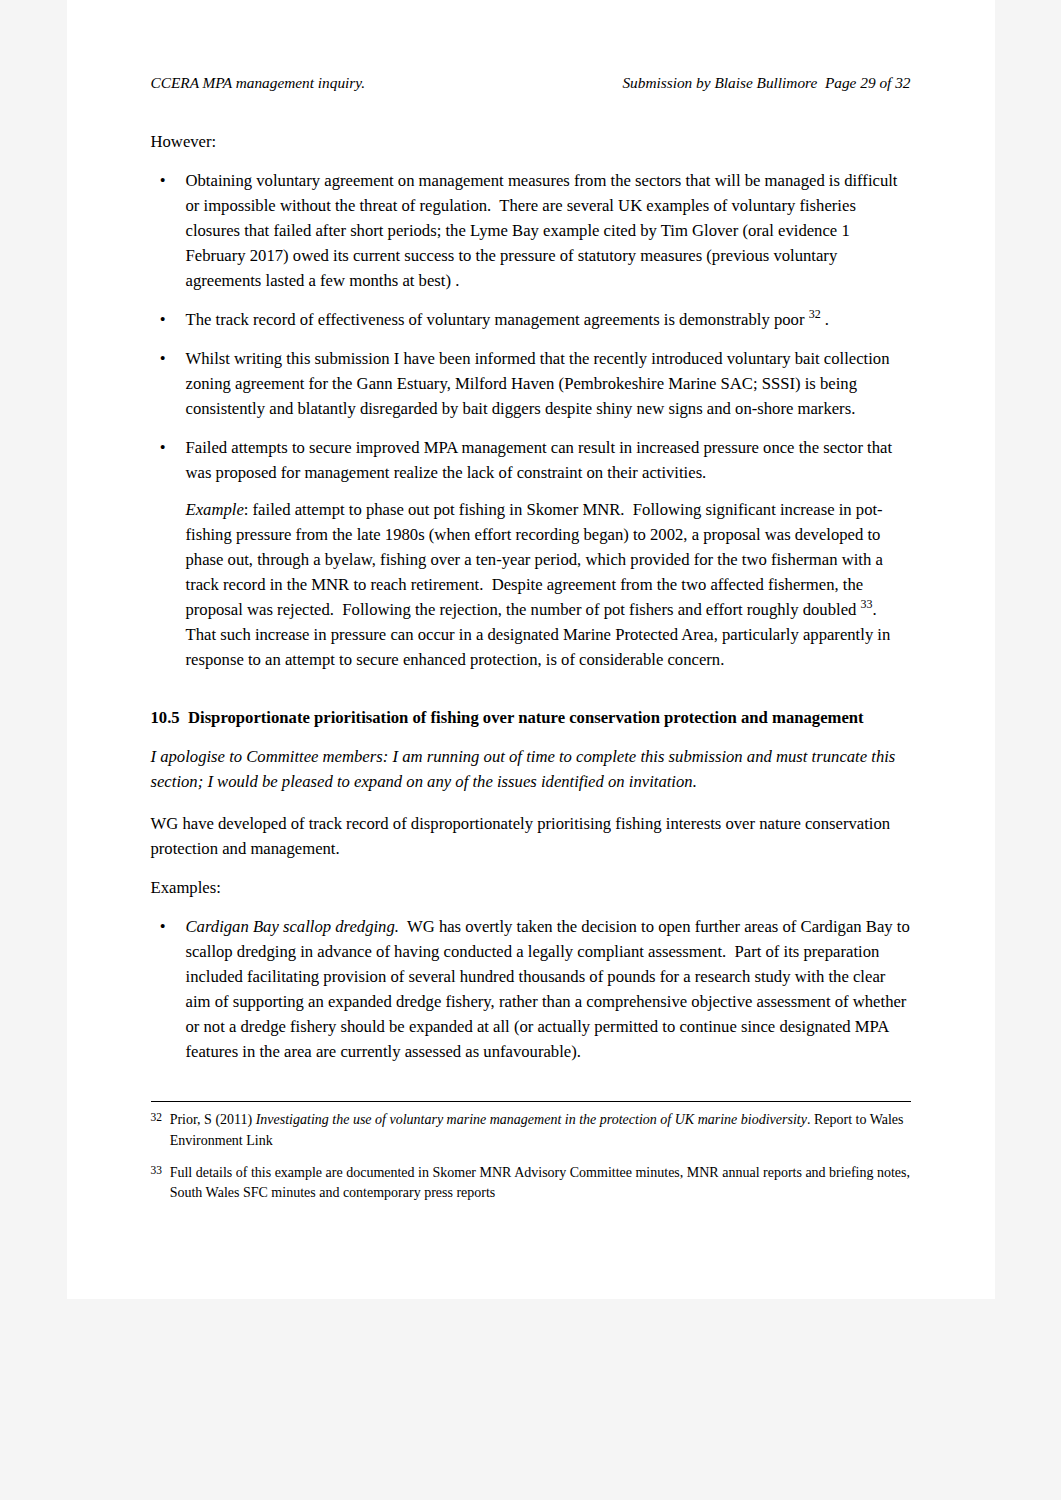CCERA MPA management inquiry. Submission by Blaise Bullimore Page 29 of 32
However:
Obtaining voluntary agreement on management measures from the sectors that will be managed is difficult or impossible without the threat of regulation. There are several UK examples of voluntary fisheries closures that failed after short periods; the Lyme Bay example cited by Tim Glover (oral evidence 1 February 2017) owed its current success to the pressure of statutory measures (previous voluntary agreements lasted a few months at best) .
The track record of effectiveness of voluntary management agreements is demonstrably poor 32 .
Whilst writing this submission I have been informed that the recently introduced voluntary bait collection zoning agreement for the Gann Estuary, Milford Haven (Pembrokeshire Marine SAC; SSSI) is being consistently and blatantly disregarded by bait diggers despite shiny new signs and on-shore markers.
Failed attempts to secure improved MPA management can result in increased pressure once the sector that was proposed for management realize the lack of constraint on their activities.
Example: failed attempt to phase out pot fishing in Skomer MNR. Following significant increase in pot-fishing pressure from the late 1980s (when effort recording began) to 2002, a proposal was developed to phase out, through a byelaw, fishing over a ten-year period, which provided for the two fisherman with a track record in the MNR to reach retirement. Despite agreement from the two affected fishermen, the proposal was rejected. Following the rejection, the number of pot fishers and effort roughly doubled 33. That such increase in pressure can occur in a designated Marine Protected Area, particularly apparently in response to an attempt to secure enhanced protection, is of considerable concern.
10.5 Disproportionate prioritisation of fishing over nature conservation protection and management
I apologise to Committee members: I am running out of time to complete this submission and must truncate this section; I would be pleased to expand on any of the issues identified on invitation.
WG have developed of track record of disproportionately prioritising fishing interests over nature conservation protection and management.
Examples:
Cardigan Bay scallop dredging. WG has overtly taken the decision to open further areas of Cardigan Bay to scallop dredging in advance of having conducted a legally compliant assessment. Part of its preparation included facilitating provision of several hundred thousands of pounds for a research study with the clear aim of supporting an expanded dredge fishery, rather than a comprehensive objective assessment of whether or not a dredge fishery should be expanded at all (or actually permitted to continue since designated MPA features in the area are currently assessed as unfavourable).
32 Prior, S (2011) Investigating the use of voluntary marine management in the protection of UK marine biodiversity. Report to Wales Environment Link
33 Full details of this example are documented in Skomer MNR Advisory Committee minutes, MNR annual reports and briefing notes, South Wales SFC minutes and contemporary press reports